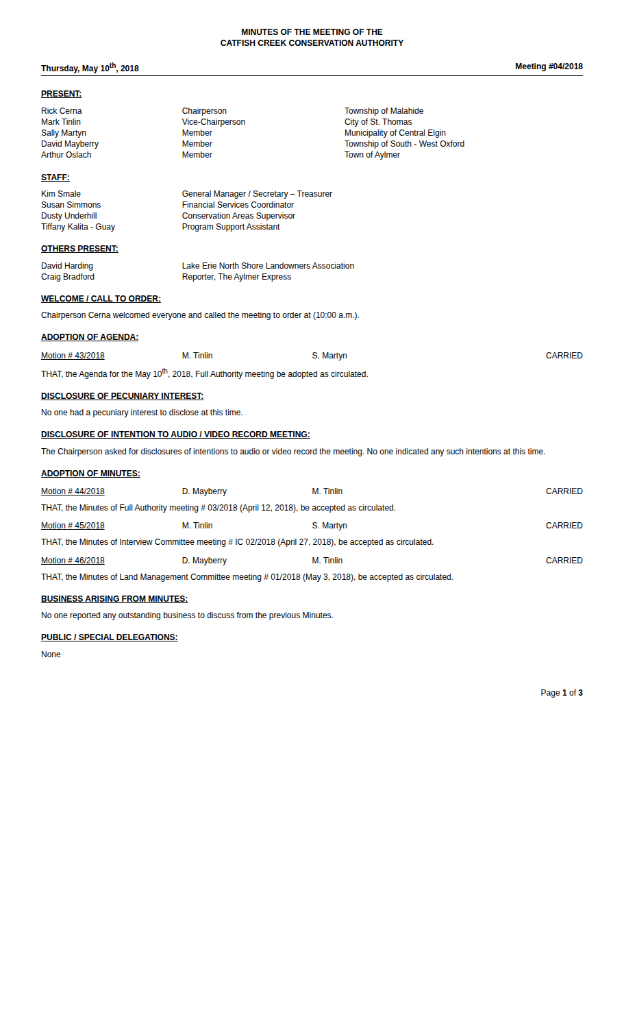MINUTES OF THE MEETING OF THE
CATFISH CREEK CONSERVATION AUTHORITY
Thursday, May 10th, 2018 Meeting #04/2018
PRESENT:
| Rick Cerna | Chairperson | Township of Malahide |
| Mark Tinlin | Vice-Chairperson | City of St. Thomas |
| Sally Martyn | Member | Municipality of Central Elgin |
| David Mayberry | Member | Township of South - West Oxford |
| Arthur Oslach | Member | Town of Aylmer |
STAFF:
| Kim Smale | General Manager / Secretary – Treasurer |
| Susan Simmons | Financial Services Coordinator |
| Dusty Underhill | Conservation Areas Supervisor |
| Tiffany Kalita - Guay | Program Support Assistant |
OTHERS PRESENT:
| David Harding | Lake Erie North Shore Landowners Association |
| Craig Bradford | Reporter, The Aylmer Express |
WELCOME / CALL TO ORDER:
Chairperson Cerna welcomed everyone and called the meeting to order at (10:00 a.m.).
ADOPTION OF AGENDA:
| Motion # 43/2018 | M. Tinlin | S. Martyn | CARRIED |
THAT, the Agenda for the May 10th, 2018, Full Authority meeting be adopted as circulated.
DISCLOSURE OF PECUNIARY INTEREST:
No one had a pecuniary interest to disclose at this time.
DISCLOSURE OF INTENTION TO AUDIO / VIDEO RECORD MEETING:
The Chairperson asked for disclosures of intentions to audio or video record the meeting. No one indicated any such intentions at this time.
ADOPTION OF MINUTES:
| Motion # 44/2018 | D. Mayberry | M. Tinlin | CARRIED |
THAT, the Minutes of Full Authority meeting # 03/2018 (April 12, 2018), be accepted as circulated.
| Motion # 45/2018 | M. Tinlin | S. Martyn | CARRIED |
THAT, the Minutes of Interview Committee meeting # IC 02/2018 (April 27, 2018), be accepted as circulated.
| Motion # 46/2018 | D. Mayberry | M. Tinlin | CARRIED |
THAT, the Minutes of Land Management Committee meeting # 01/2018 (May 3, 2018), be accepted as circulated.
BUSINESS ARISING FROM MINUTES:
No one reported any outstanding business to discuss from the previous Minutes.
PUBLIC / SPECIAL DELEGATIONS:
None
Page 1 of 3